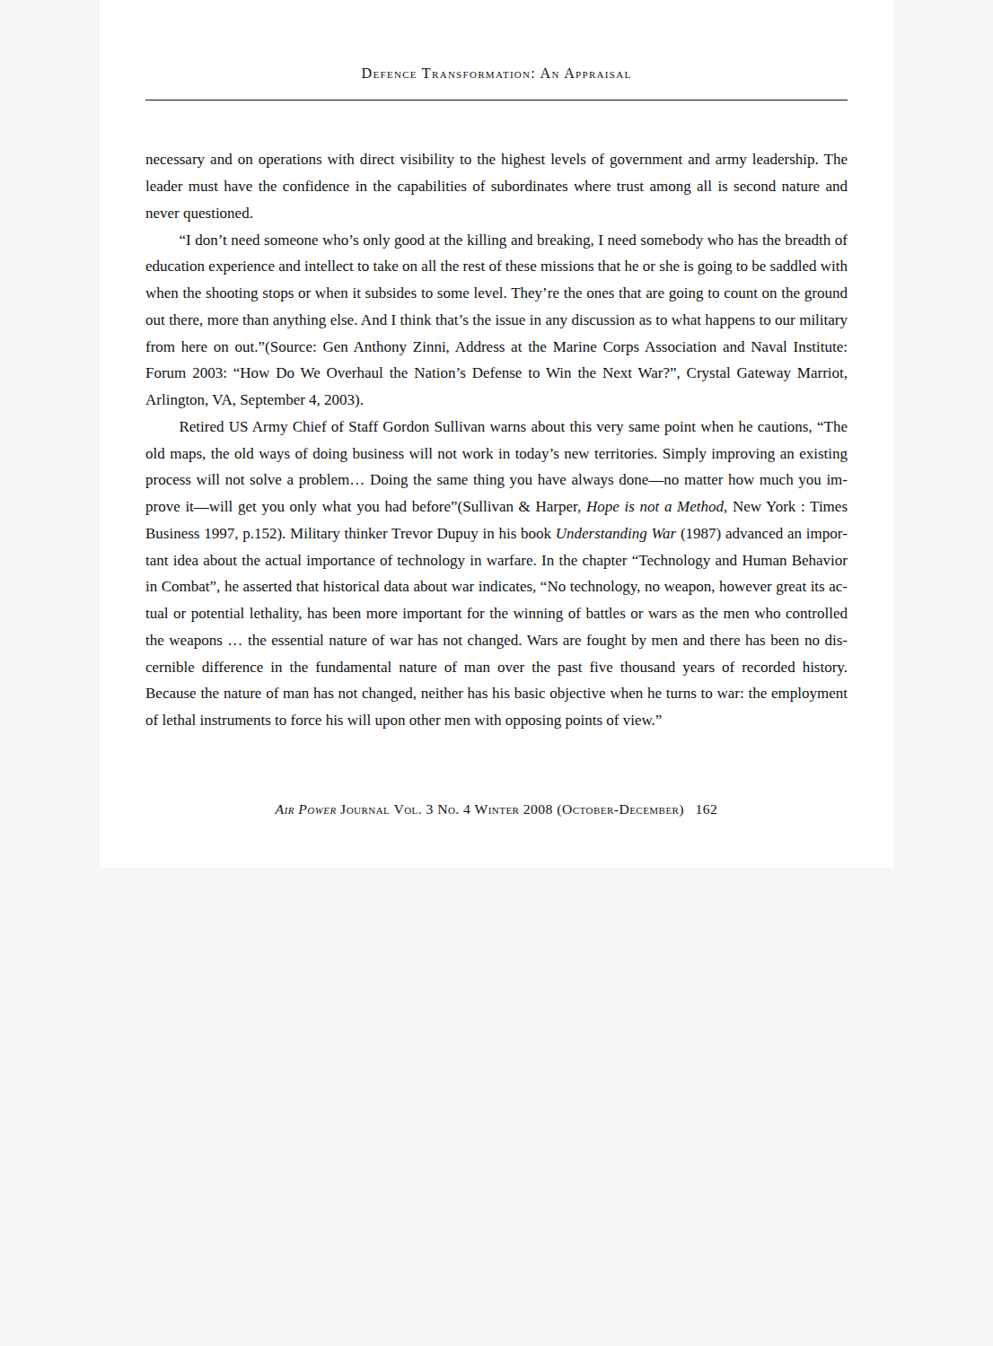Defence Transformation: An Appraisal
necessary and on operations with direct visibility to the highest levels of government and army leadership. The leader must have the confidence in the capabilities of subordinates where trust among all is second nature and never questioned.
“I don’t need someone who’s only good at the killing and breaking, I need somebody who has the breadth of education experience and intellect to take on all the rest of these missions that he or she is going to be saddled with when the shooting stops or when it subsides to some level. They’re the ones that are going to count on the ground out there, more than anything else. And I think that’s the issue in any discussion as to what happens to our military from here on out.”(Source: Gen Anthony Zinni, Address at the Marine Corps Association and Naval Institute: Forum 2003: “How Do We Overhaul the Nation’s Defense to Win the Next War?”, Crystal Gateway Marriot, Arlington, VA, September 4, 2003).
Retired US Army Chief of Staff Gordon Sullivan warns about this very same point when he cautions, “The old maps, the old ways of doing business will not work in today’s new territories. Simply improving an existing process will not solve a problem… Doing the same thing you have always done—no matter how much you improve it—will get you only what you had before”(Sullivan & Harper, Hope is not a Method, New York : Times Business 1997, p.152). Military thinker Trevor Dupuy in his book Understanding War (1987) advanced an important idea about the actual importance of technology in warfare. In the chapter “Technology and Human Behavior in Combat”, he asserted that historical data about war indicates, “No technology, no weapon, however great its actual or potential lethality, has been more important for the winning of battles or wars as the men who controlled the weapons … the essential nature of war has not changed. Wars are fought by men and there has been no discernible difference in the fundamental nature of man over the past five thousand years of recorded history. Because the nature of man has not changed, neither has his basic objective when he turns to war: the employment of lethal instruments to force his will upon other men with opposing points of view.”
Air Power Journal Vol. 3 No. 4 Winter 2008 (October-December) 162